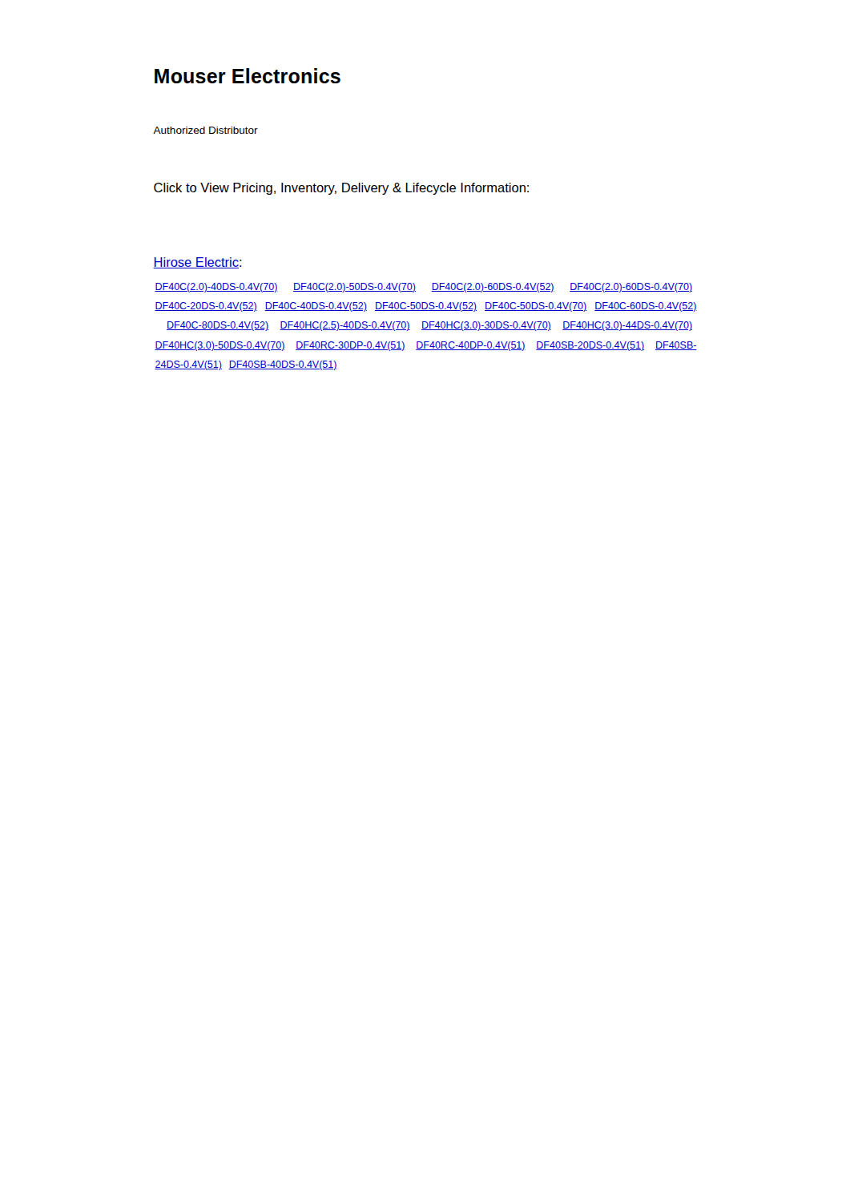Mouser Electronics
Authorized Distributor
Click to View Pricing, Inventory, Delivery & Lifecycle Information:
Hirose Electric:
DF40C(2.0)-40DS-0.4V(70) DF40C(2.0)-50DS-0.4V(70) DF40C(2.0)-60DS-0.4V(52) DF40C(2.0)-60DS-0.4V(70) DF40C-20DS-0.4V(52) DF40C-40DS-0.4V(52) DF40C-50DS-0.4V(52) DF40C-50DS-0.4V(70) DF40C-60DS-0.4V(52) DF40C-80DS-0.4V(52) DF40HC(2.5)-40DS-0.4V(70) DF40HC(3.0)-30DS-0.4V(70) DF40HC(3.0)-44DS-0.4V(70) DF40HC(3.0)-50DS-0.4V(70) DF40RC-30DP-0.4V(51) DF40RC-40DP-0.4V(51) DF40SB-20DS-0.4V(51) DF40SB-24DS-0.4V(51) DF40SB-40DS-0.4V(51)